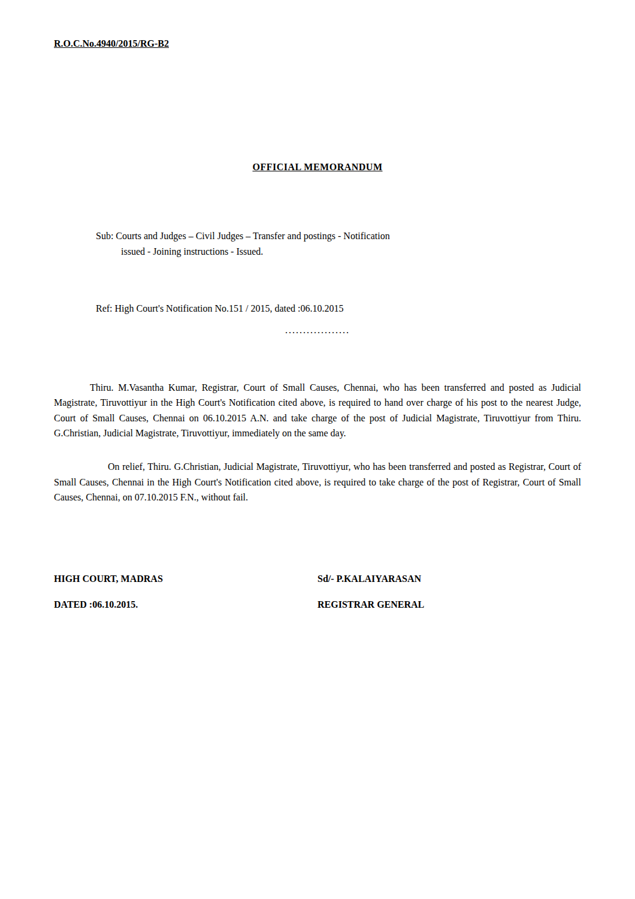R.O.C.No.4940/2015/RG-B2
OFFICIAL MEMORANDUM
Sub: Courts and Judges – Civil Judges – Transfer and postings - Notification issued - Joining instructions - Issued.
Ref: High Court's Notification No.151 / 2015, dated :06.10.2015
..................
Thiru. M.Vasantha Kumar, Registrar, Court of Small Causes, Chennai, who has been transferred and posted as Judicial Magistrate, Tiruvottiyur in the High Court's Notification cited above, is required to hand over charge of his post to the nearest Judge, Court of Small Causes, Chennai on 06.10.2015 A.N. and take charge of the post of Judicial Magistrate, Tiruvottiyur from Thiru. G.Christian, Judicial Magistrate, Tiruvottiyur, immediately on the same day.
On relief, Thiru. G.Christian, Judicial Magistrate, Tiruvottiyur, who has been transferred and posted as Registrar, Court of Small Causes, Chennai in the High Court's Notification cited above, is required to take charge of the post of Registrar, Court of Small Causes, Chennai, on 07.10.2015 F.N., without fail.
| HIGH COURT, MADRAS | Sd/- P.KALAIYARASAN |
| DATED :06.10.2015. | REGISTRAR GENERAL |